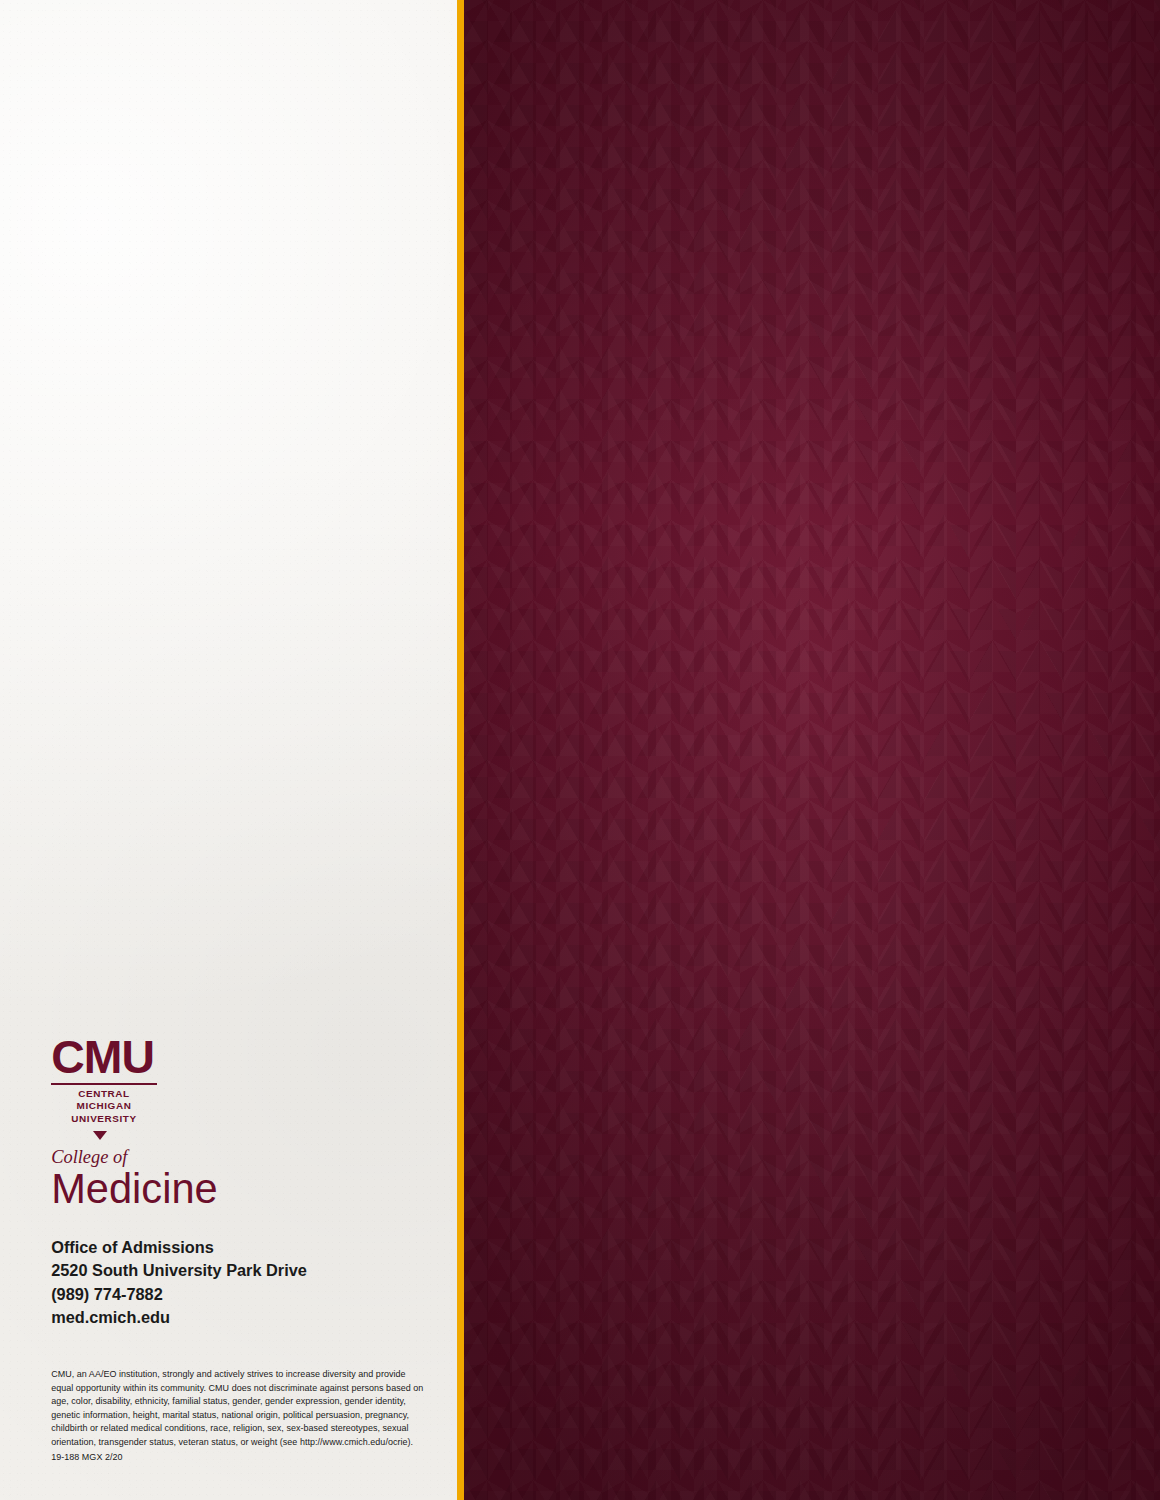CMU
CENTRAL MICHIGAN
UNIVERSITY
College of
Medicine
Office of Admissions
2520 South University Park Drive
(989) 774-7882
med.cmich.edu
CMU, an AA/EO institution, strongly and actively strives to increase diversity and provide equal opportunity within its community. CMU does not discriminate against persons based on age, color, disability, ethnicity, familial status, gender, gender expression, gender identity, genetic information, height, marital status, national origin, political persuasion, pregnancy, childbirth or related medical conditions, race, religion, sex, sex-based stereotypes, sexual orientation, transgender status, veteran status, or weight (see http://www.cmich.edu/ocrie). 19-188 MGX 2/20
Decorative background